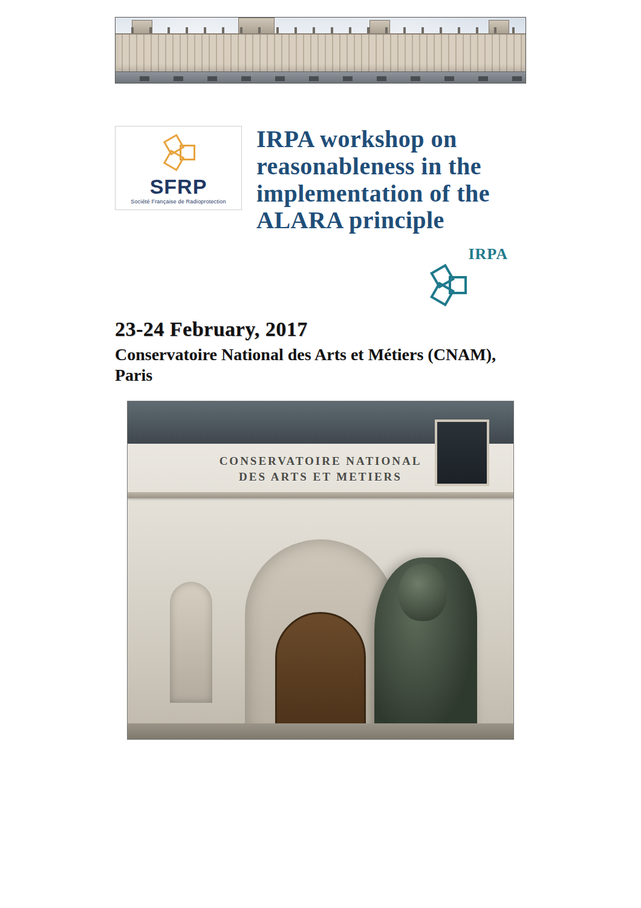SFRP
Société Française de Radioprotection
IRPA workshop on reasonableness in the implementation of the ALARA principle
IRPA
23-24 February, 2017
Conservatoire National des Arts et Métiers (CNAM), Paris
CONSERVATOIRE NATIONAL
DES ARTS ET METIERS